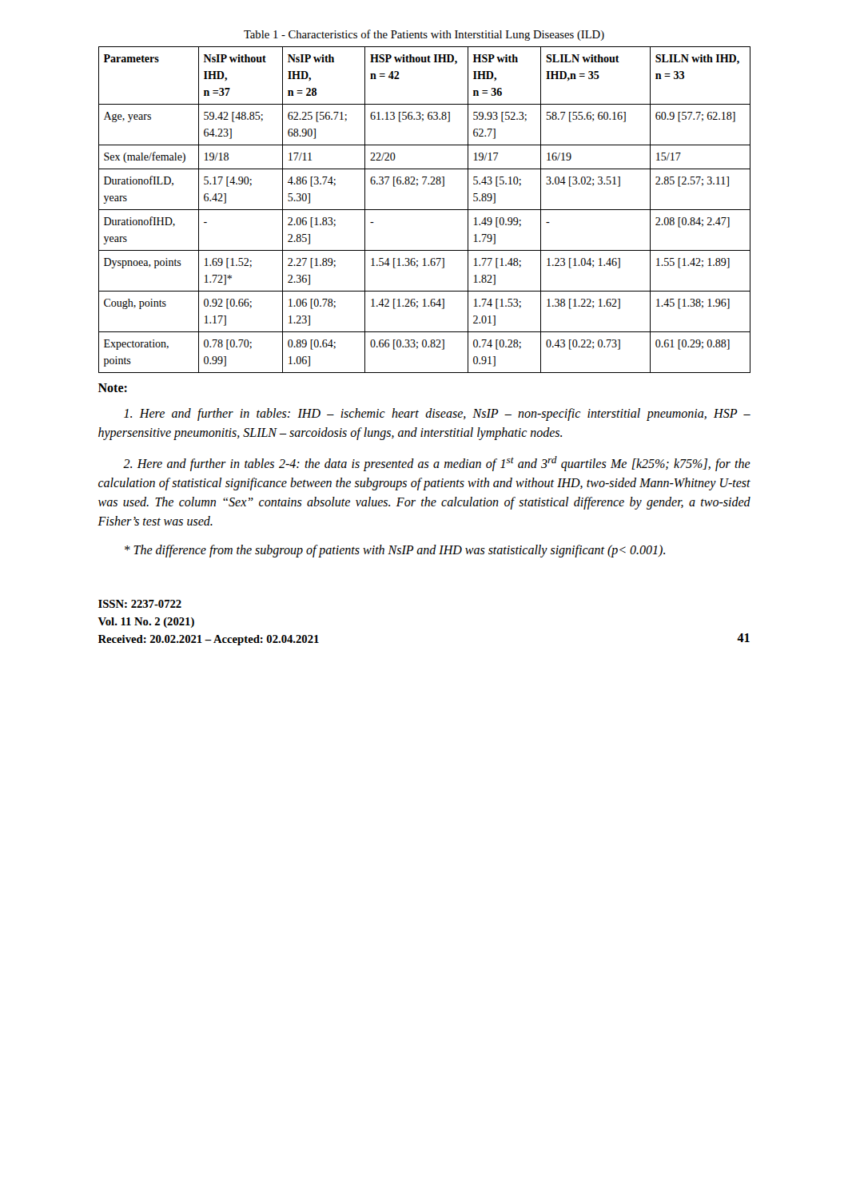Table 1 - Characteristics of the Patients with Interstitial Lung Diseases (ILD)
| Parameters | NsIP without IHD, n =37 | NsIP with IHD, n = 28 | HSP without IHD, n = 42 | HSP with IHD, n = 36 | SLILN without IHD,n = 35 | SLILN with IHD, n = 33 |
| --- | --- | --- | --- | --- | --- | --- |
| Age, years | 59.42 [48.85; 64.23] | 62.25 [56.71; 68.90] | 61.13 [56.3; 63.8] | 59.93 [52.3; 62.7] | 58.7 [55.6; 60.16] | 60.9 [57.7; 62.18] |
| Sex (male/female) | 19/18 | 17/11 | 22/20 | 19/17 | 16/19 | 15/17 |
| DurationofILD, years | 5.17 [4.90; 6.42] | 4.86 [3.74; 5.30] | 6.37 [6.82; 7.28] | 5.43 [5.10; 5.89] | 3.04 [3.02; 3.51] | 2.85 [2.57; 3.11] |
| DurationofIHD, years | - | 2.06 [1.83; 2.85] | - | 1.49 [0.99; 1.79] | - | 2.08 [0.84; 2.47] |
| Dyspnoea, points | 1.69 [1.52; 1.72]* | 2.27 [1.89; 2.36] | 1.54 [1.36; 1.67] | 1.77 [1.48; 1.82] | 1.23 [1.04; 1.46] | 1.55 [1.42; 1.89] |
| Cough, points | 0.92 [0.66; 1.17] | 1.06 [0.78; 1.23] | 1.42 [1.26; 1.64] | 1.74 [1.53; 2.01] | 1.38 [1.22; 1.62] | 1.45 [1.38; 1.96] |
| Expectoration, points | 0.78 [0.70; 0.99] | 0.89 [0.64; 1.06] | 0.66 [0.33; 0.82] | 0.74 [0.28; 0.91] | 0.43 [0.22; 0.73] | 0.61 [0.29; 0.88] |
Note:
1. Here and further in tables: IHD – ischemic heart disease, NsIP – non-specific interstitial pneumonia, HSP – hypersensitive pneumonitis, SLILN – sarcoidosis of lungs, and interstitial lymphatic nodes.
2. Here and further in tables 2-4: the data is presented as a median of 1st and 3rd quartiles Me [k25%; k75%], for the calculation of statistical significance between the subgroups of patients with and without IHD, two-sided Mann-Whitney U-test was used. The column “Sex” contains absolute values. For the calculation of statistical difference by gender, a two-sided Fisher’s test was used.
* The difference from the subgroup of patients with NsIP and IHD was statistically significant (p< 0.001).
ISSN: 2237-0722
Vol. 11 No. 2 (2021)
Received: 20.02.2021 – Accepted: 02.04.2021
41